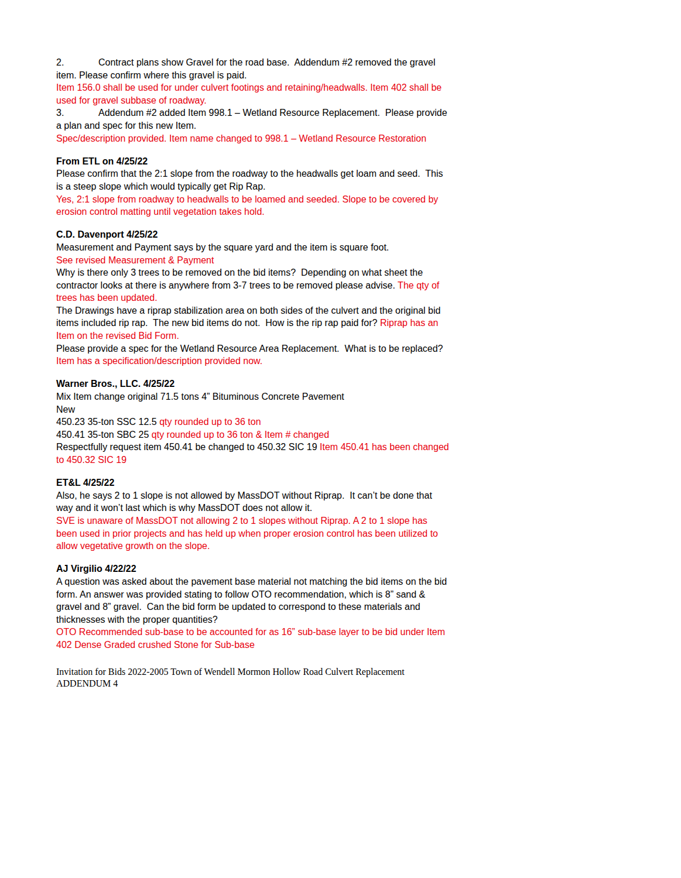2. Contract plans show Gravel for the road base. Addendum #2 removed the gravel item. Please confirm where this gravel is paid.
Item 156.0 shall be used for under culvert footings and retaining/headwalls. Item 402 shall be used for gravel subbase of roadway.
3. Addendum #2 added Item 998.1 – Wetland Resource Replacement. Please provide a plan and spec for this new Item.
Spec/description provided. Item name changed to 998.1 – Wetland Resource Restoration
From ETL on 4/25/22
Please confirm that the 2:1 slope from the roadway to the headwalls get loam and seed. This is a steep slope which would typically get Rip Rap.
Yes, 2:1 slope from roadway to headwalls to be loamed and seeded. Slope to be covered by erosion control matting until vegetation takes hold.
C.D. Davenport 4/25/22
Measurement and Payment says by the square yard and the item is square foot.
See revised Measurement & Payment
Why is there only 3 trees to be removed on the bid items? Depending on what sheet the contractor looks at there is anywhere from 3-7 trees to be removed please advise. The qty of trees has been updated.
The Drawings have a riprap stabilization area on both sides of the culvert and the original bid items included rip rap. The new bid items do not. How is the rip rap paid for? Riprap has an Item on the revised Bid Form.
Please provide a spec for the Wetland Resource Area Replacement. What is to be replaced? Item has a specification/description provided now.
Warner Bros., LLC. 4/25/22
Mix Item change original 71.5 tons 4” Bituminous Concrete Pavement
New
450.23 35-ton SSC 12.5 qty rounded up to 36 ton
450.41 35-ton SBC 25 qty rounded up to 36 ton & Item # changed
Respectfully request item 450.41 be changed to 450.32 SIC 19 Item 450.41 has been changed to 450.32 SIC 19
ET&L 4/25/22
Also, he says 2 to 1 slope is not allowed by MassDOT without Riprap. It can’t be done that way and it won’t last which is why MassDOT does not allow it.
SVE is unaware of MassDOT not allowing 2 to 1 slopes without Riprap. A 2 to 1 slope has been used in prior projects and has held up when proper erosion control has been utilized to allow vegetative growth on the slope.
AJ Virgilio 4/22/22
A question was asked about the pavement base material not matching the bid items on the bid form. An answer was provided stating to follow OTO recommendation, which is 8” sand & gravel and 8” gravel. Can the bid form be updated to correspond to these materials and thicknesses with the proper quantities?
OTO Recommended sub-base to be accounted for as 16” sub-base layer to be bid under Item 402 Dense Graded crushed Stone for Sub-base
Invitation for Bids 2022-2005 Town of Wendell Mormon Hollow Road Culvert Replacement
ADDENDUM 4